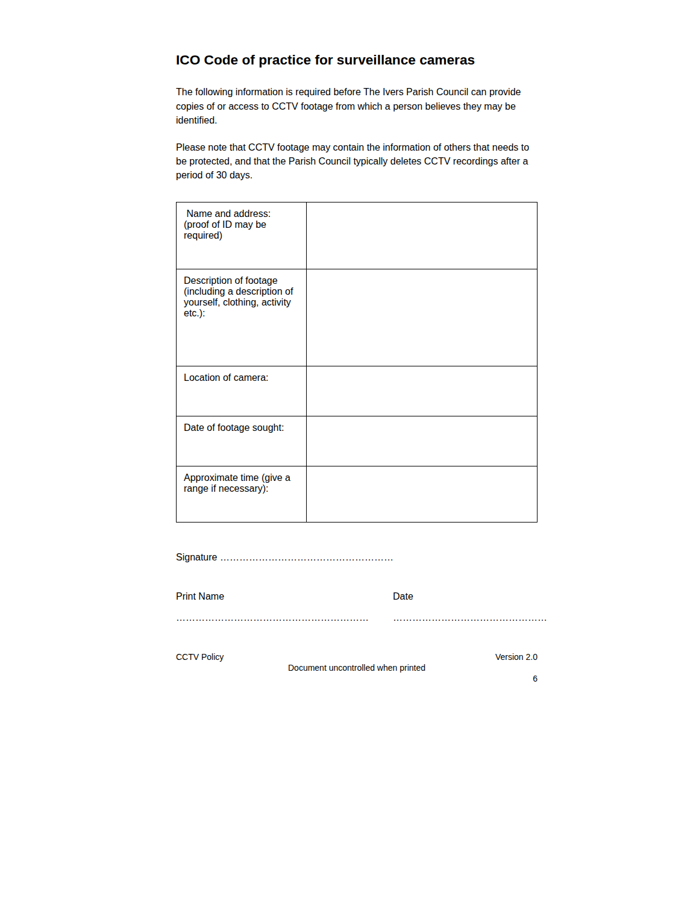ICO Code of practice for surveillance cameras
The following information is required before The Ivers Parish Council can provide copies of or access to CCTV footage from which a person believes they may be identified.
Please note that CCTV footage may contain the information of others that needs to be protected, and that the Parish Council typically deletes CCTV recordings after a period of 30 days.
| Name and address: (proof of ID may be required) | |
| Description of footage (including a description of yourself, clothing, activity etc.): | |
| Location of camera: | |
| Date of footage sought: | |
| Approximate time (give a range if necessary): | |
Signature ………………………………………………
Print Name …………………………………………………… Date …………………………………………
CCTV Policy Version 2.0
Document uncontrolled when printed
6